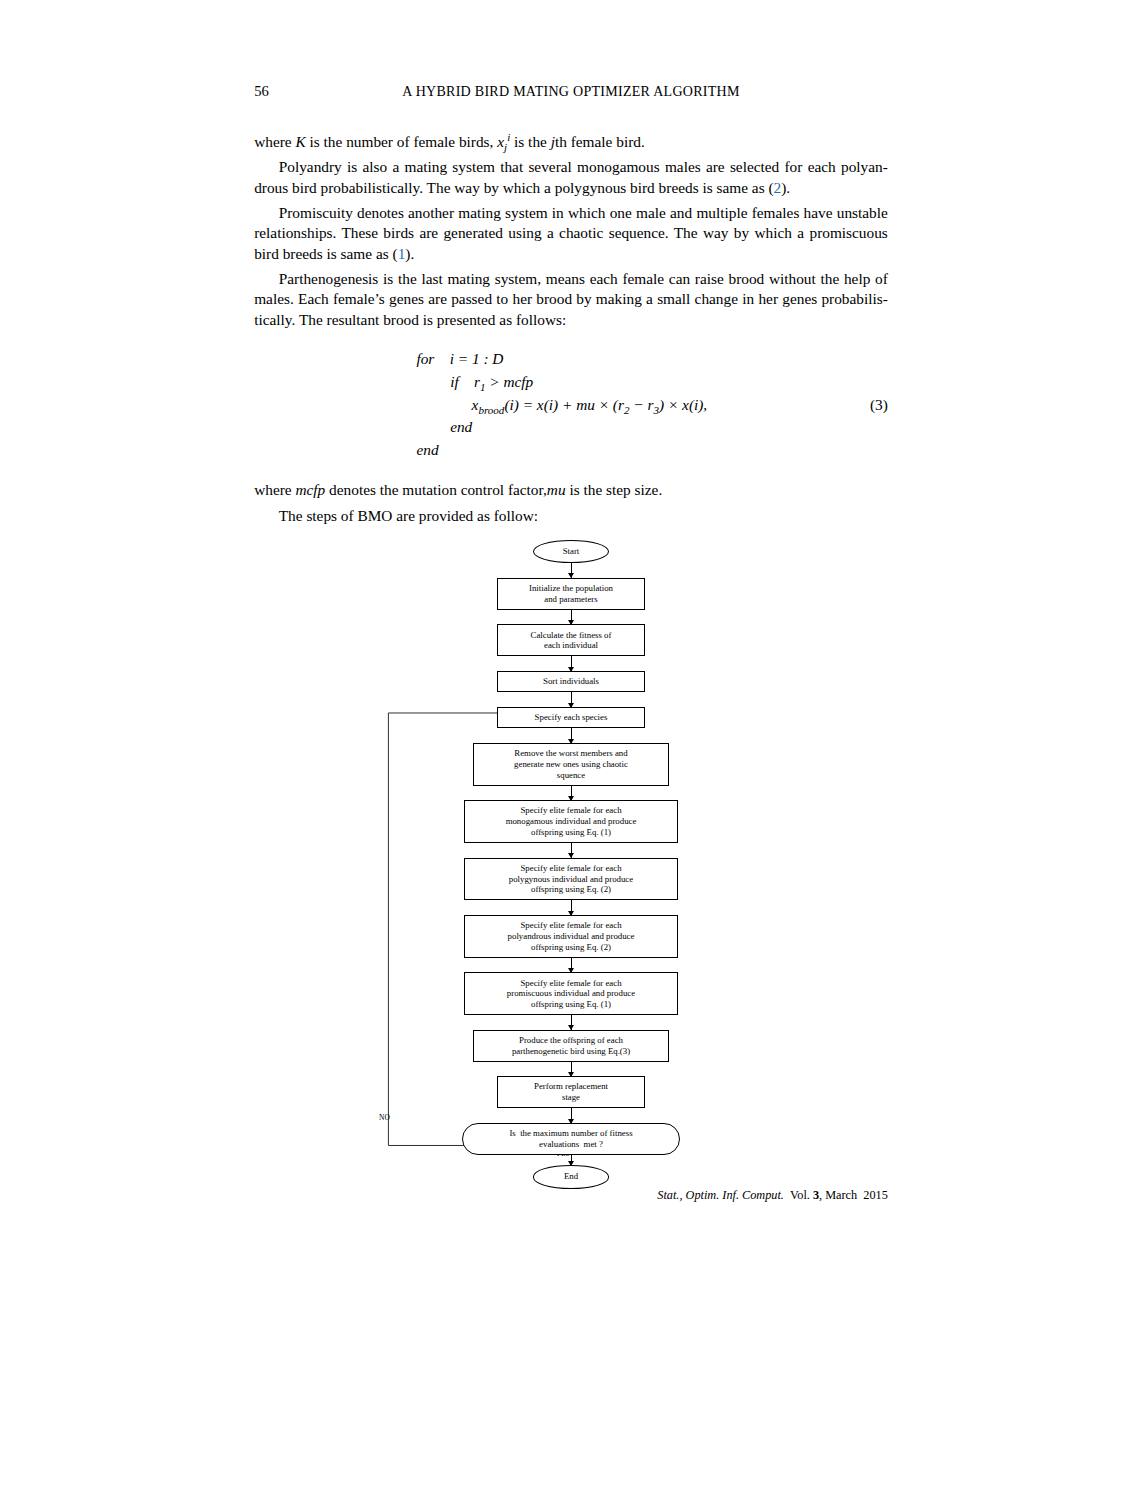56
A hybrid bird mating optimizer algorithm
where K is the number of female birds, xji is the jth female bird.
Polyandry is also a mating system that several monogamous males are selected for each polyandrous bird probabilistically. The way by which a polygynous bird breeds is same as (2).
Promiscuity denotes another mating system in which one male and multiple females have unstable relationships. These birds are generated using a chaotic sequence. The way by which a promiscuous bird breeds is same as (1).
Parthenogenesis is the last mating system, means each female can raise brood without the help of males. Each female’s genes are passed to her brood by making a small change in her genes probabilistically. The resultant brood is presented as follows:
for i = 1 : D
if r1 > mcfp
xbrood(i) = x(i) + mu × (r2 − r3) × x(i),
end
end
(3)
where mcfp denotes the mutation control factor,mu is the step size.
The steps of BMO are provided as follow:
Start
Initialize the population
and parameters
Calculate the fitness of
each individual
Sort individuals
Specify each species
Remove the worst members and
generate new ones using chaotic
squence
Specify elite female for each
monogamous individual and produce
offspring using Eq. (1)
Specify elite female for each
polygynous individual and produce
offspring using Eq. (2)
Specify elite female for each
polyandrous individual and produce
offspring using Eq. (2)
Specify elite female for each
promiscuous individual and produce
offspring using Eq. (1)
Produce the offspring of each
parthenogenetic bird using Eq.(3)
Perform replacement
stage
Is the maximum number of fitness
evaluations met ?
End
NO
YES
Stat., Optim. Inf. Comput. Vol. 3, March 2015